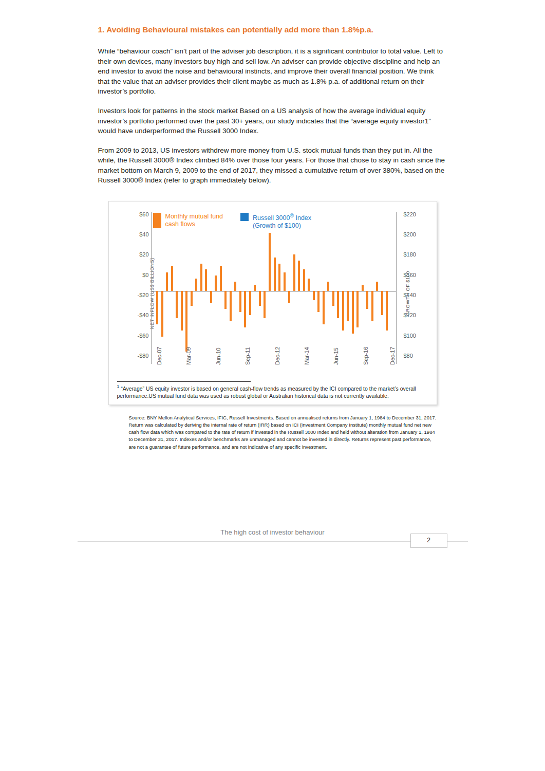1. Avoiding Behavioural mistakes can potentially add more than 1.8%p.a.
While “behaviour coach” isn’t part of the adviser job description, it is a significant contributor to total value. Left to their own devices, many investors buy high and sell low. An adviser can provide objective discipline and help an end investor to avoid the noise and behavioural instincts, and improve their overall financial position. We think that the value that an adviser provides their client maybe as much as 1.8% p.a. of additional return on their investor’s portfolio.
Investors look for patterns in the stock market Based on a US analysis of how the average individual equity investor’s portfolio performed over the past 30+ years, our study indicates that the “average equity investor1” would have underperformed the Russell 3000 Index.
From 2009 to 2013, US investors withdrew more money from U.S. stock mutual funds than they put in. All the while, the Russell 3000® Index climbed 84% over those four years. For those that chose to stay in cash since the market bottom on March 9, 2009 to the end of 2017, they missed a cumulative return of over 380%, based on the Russell 3000® Index (refer to graph immediately below).
Monthly mutual fund
cash flows
Russell 3000® Index
(Growth of $100)
NET INFLOW (US$ BILLIONS)
GROWTH OF $100
$60 $40 $20 $0 -$20 -$40 -$60 -$80
$220 $200 $180 $160 $140 $120 $100 $80
Dec-07 Mar-09 Jun-10 Sep-11 Dec-12 Mar-14 Jun-15 Sep-16 Dec-17
1 “Average” US equity investor is based on general cash-flow trends as measured by the ICI compared to the market’s overall performance.US mutual fund data was used as robust global or Australian historical data is not currently available.
Source: BNY Mellon Analytical Services, IFIC, Russell Investments. Based on annualised returns from January 1, 1984 to December 31, 2017. Return was calculated by deriving the internal rate of return (IRR) based on ICI (Investment Company Institute) monthly mutual fund net new cash flow data which was compared to the rate of return if invested in the Russell 3000 Index and held without alteration from January 1, 1984 to December 31, 2017. Indexes and/or benchmarks are unmanaged and cannot be invested in directly. Returns represent past performance, are not a guarantee of future performance, and are not indicative of any specific investment.
The high cost of investor behaviour
2